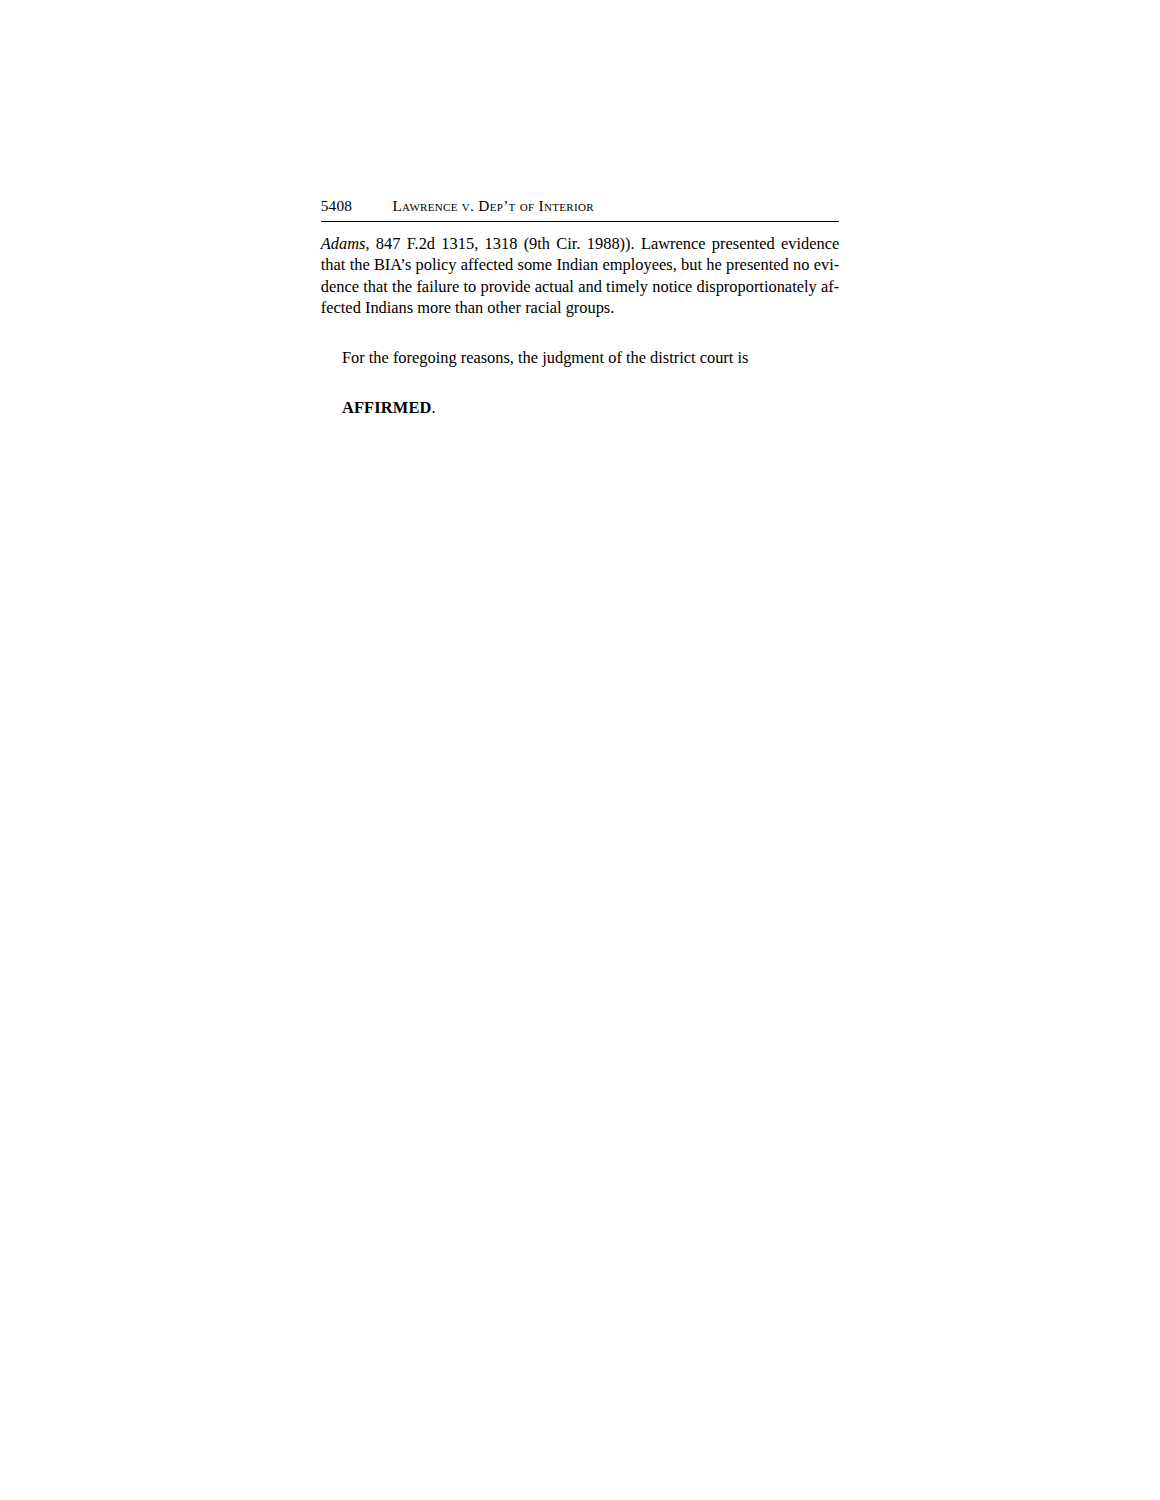5408 Lawrence v. Dep’t of Interior
Adams, 847 F.2d 1315, 1318 (9th Cir. 1988)). Lawrence presented evidence that the BIA’s policy affected some Indian employees, but he presented no evidence that the failure to provide actual and timely notice disproportionately affected Indians more than other racial groups.
For the foregoing reasons, the judgment of the district court is
AFFIRMED.